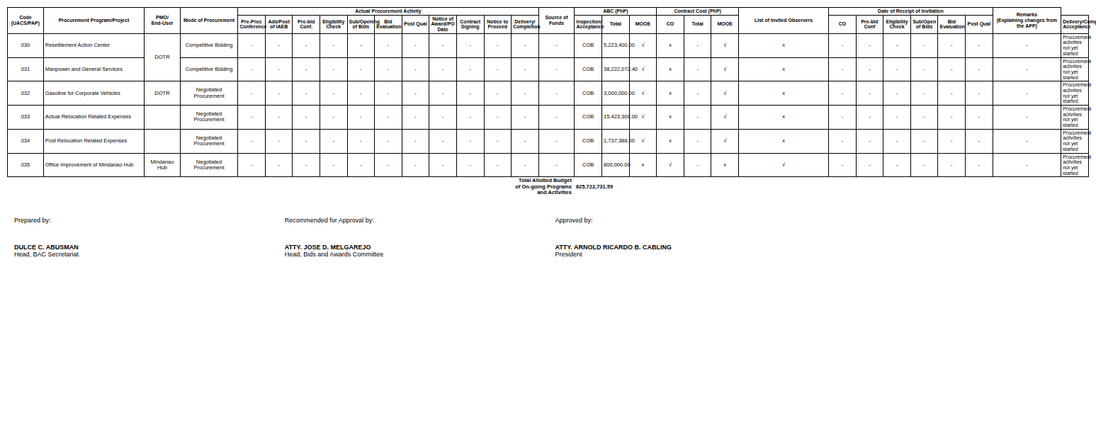| Code (UACS/PAP) | Procurement Program/Project | PMO/ End-User | Mode of Procurement | Actual Procurement Activity | Source of Funds | ABC (PhP) | Contract Cost (PhP) | List of Invited Observers | Date of Receipt of Invitation | Remarks (Explaining changes from the APP) |
| --- | --- | --- | --- | --- | --- | --- | --- | --- | --- | --- |
| Pre-Proc Conference | Ads/Post of IAEB | Pre-bid Conf. | Eligibility Check | Sub/Opening of Bids | Bid Evaluation | Post Qual | Notice of Award/PO Date | Contract Signing | Notice to Proceed | Delivery/ Completion | Inspection/ Acceptance | Total | MOOE | CO | Total | MOOE | CO | Pre-bid Conf | Eligibility Check | Sub/Open of Bids | Bid Evaluation | Post Qual | Delivery/Completion/ Acceptance |
| 030 | Resettlement Action Center | DOTR | Competitive Bidding | - | - | - | - | - | - | - | - | - | - | - | - | COB | 5,223,400.00 | √ | x | - | √ | x | - | - | - | - | - | - | - | Procurement activities not yet started |
| 031 | Manpower and General Services | Competitive Bidding | - | - | - | - | - | - | - | - | - | - | - | - | COB | 38,222,072.40 | √ | x | - | √ | x | - | - | - | - | - | - | - | Procurement activities not yet started |
| 032 | Gasoline for Corporate Vehicles | DOTR | Negotiated Procurement | - | - | - | - | - | - | - | - | - | - | - | - | COB | 3,000,000.00 | √ | x | - | √ | x | - | - | - | - | - | - | - | Procurement activities not yet started |
| 033 | Actual Relocation Related Expenses | | Negotiated Procurement | - | - | - | - | - | - | - | - | - | - | - | - | COB | 15,423,300.00 | √ | x | - | √ | x | - | - | - | - | - | - | - | Procurement activities not yet started |
| 034 | Post Relocation Related Expenses | | Negotiated Procurement | - | - | - | - | - | - | - | - | - | - | - | - | COB | 1,737,388.00 | √ | x | - | √ | x | - | - | - | - | - | - | - | Procurement activities not yet started |
| 035 | Office Improvement of Mindanao Hub | Mindanao Hub | Negotiated Procurement | - | - | - | - | - | - | - | - | - | - | - | - | COB | 800,000.00 | x | √ | - | x | √ | - | - | - | - | - | - | - | Procurement activities not yet started |
| | Total Allotted Budget of On-going Programs and Activities | 625,722,731.59 | |
| Prepared by: Dulce C. Abusman Head, BAC Secretariat | Recommended for Approval by: Atty. Jose D. Melgarejo Head, Bids and Awards Committee | Approved by: Atty. Arnold Ricardo B. Cabling President | |